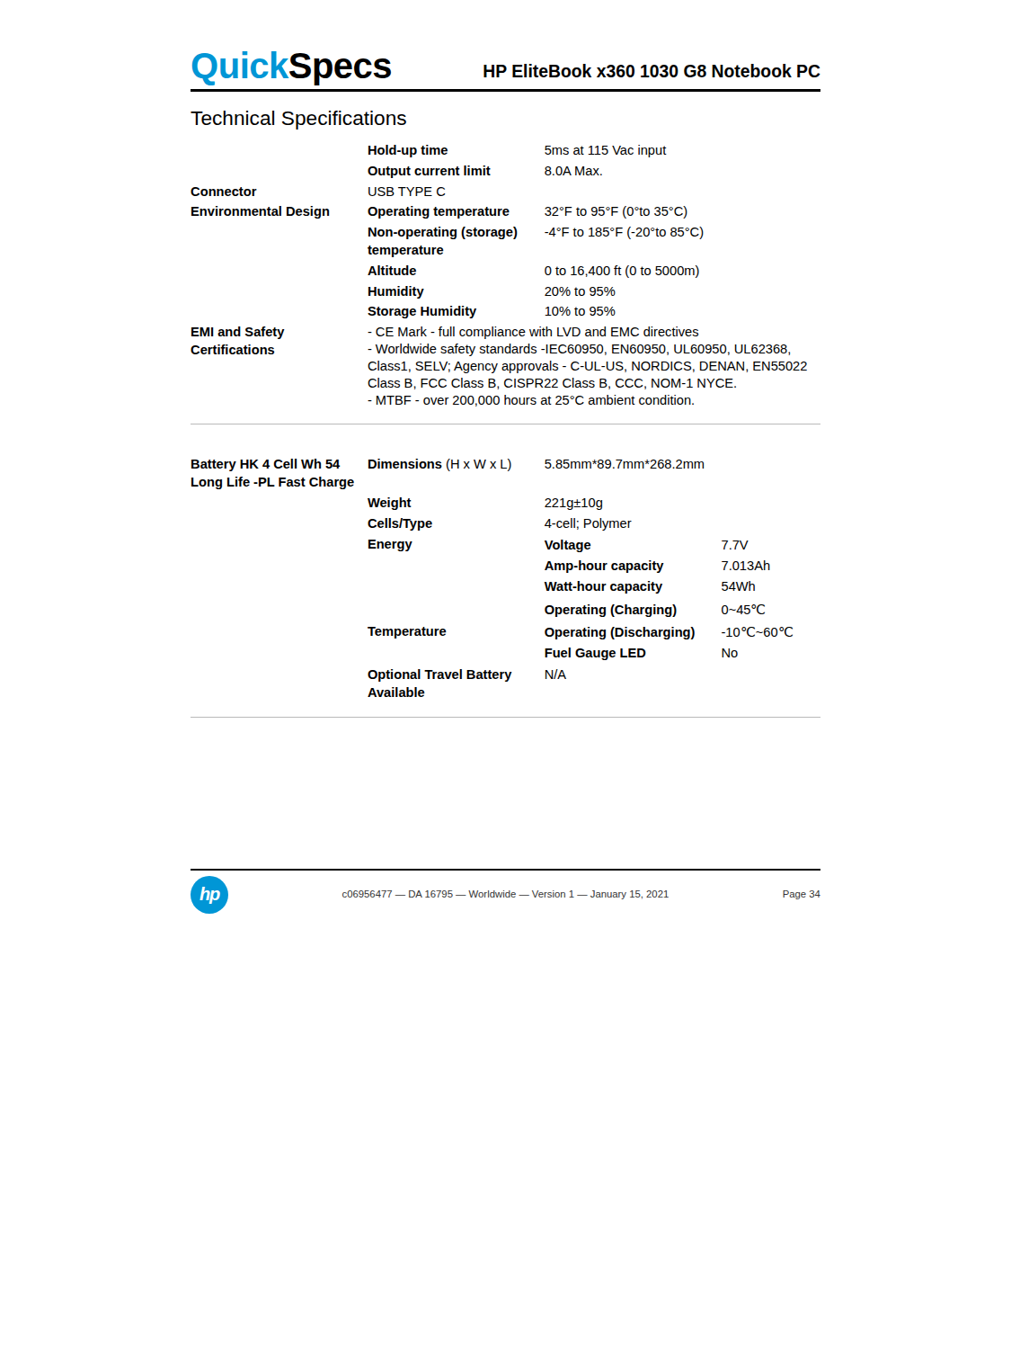Quick Specs
HP EliteBook x360 1030 G8 Notebook PC
Technical Specifications
| | Hold-up time | 5ms at 115 Vac input |
| | Output current limit | 8.0A Max. |
| Connector | USB TYPE C |
| Environmental Design | Operating temperature | 32°F to 95°F (0°to 35°C) |
| | Non-operating (storage) temperature | -4°F to 185°F (-20°to 85°C) |
| | Altitude | 0 to 16,400 ft (0 to 5000m) |
| | Humidity | 20% to 95% |
| | Storage Humidity | 10% to 95% |
| EMI and Safety Certifications | - CE Mark - full compliance with LVD and EMC directives - Worldwide safety standards -IEC60950, EN60950, UL60950, UL62368, Class1, SELV; Agency approvals - C-UL-US, NORDICS, DENAN, EN55022 Class B, FCC Class B, CISPR22 Class B, CCC, NOM-1 NYCE. - MTBF - over 200,000 hours at 25°C ambient condition. |
| Battery HK 4 Cell Wh 54 Long Life -PL Fast Charge | Dimensions (H x W x L) | 5.85mm*89.7mm*268.2mm |
| | Weight | 221g±10g |
| | Cells/Type | 4-cell; Polymer |
| | Energy | / Voltage / 7.7V / / Amp-hour capacity / 7.013Ah / / Watt-hour capacity / 54Wh / |
| | | / Operating (Charging) / 0~45℃ / |
| | Temperature | / Operating (Discharging) / -10℃~60℃ / / Fuel Gauge LED / No / |
| | Optional Travel Battery Available | N/A |
hp
c06956477 — DA 16795 — Worldwide — Version 1 — January 15, 2021
Page 34